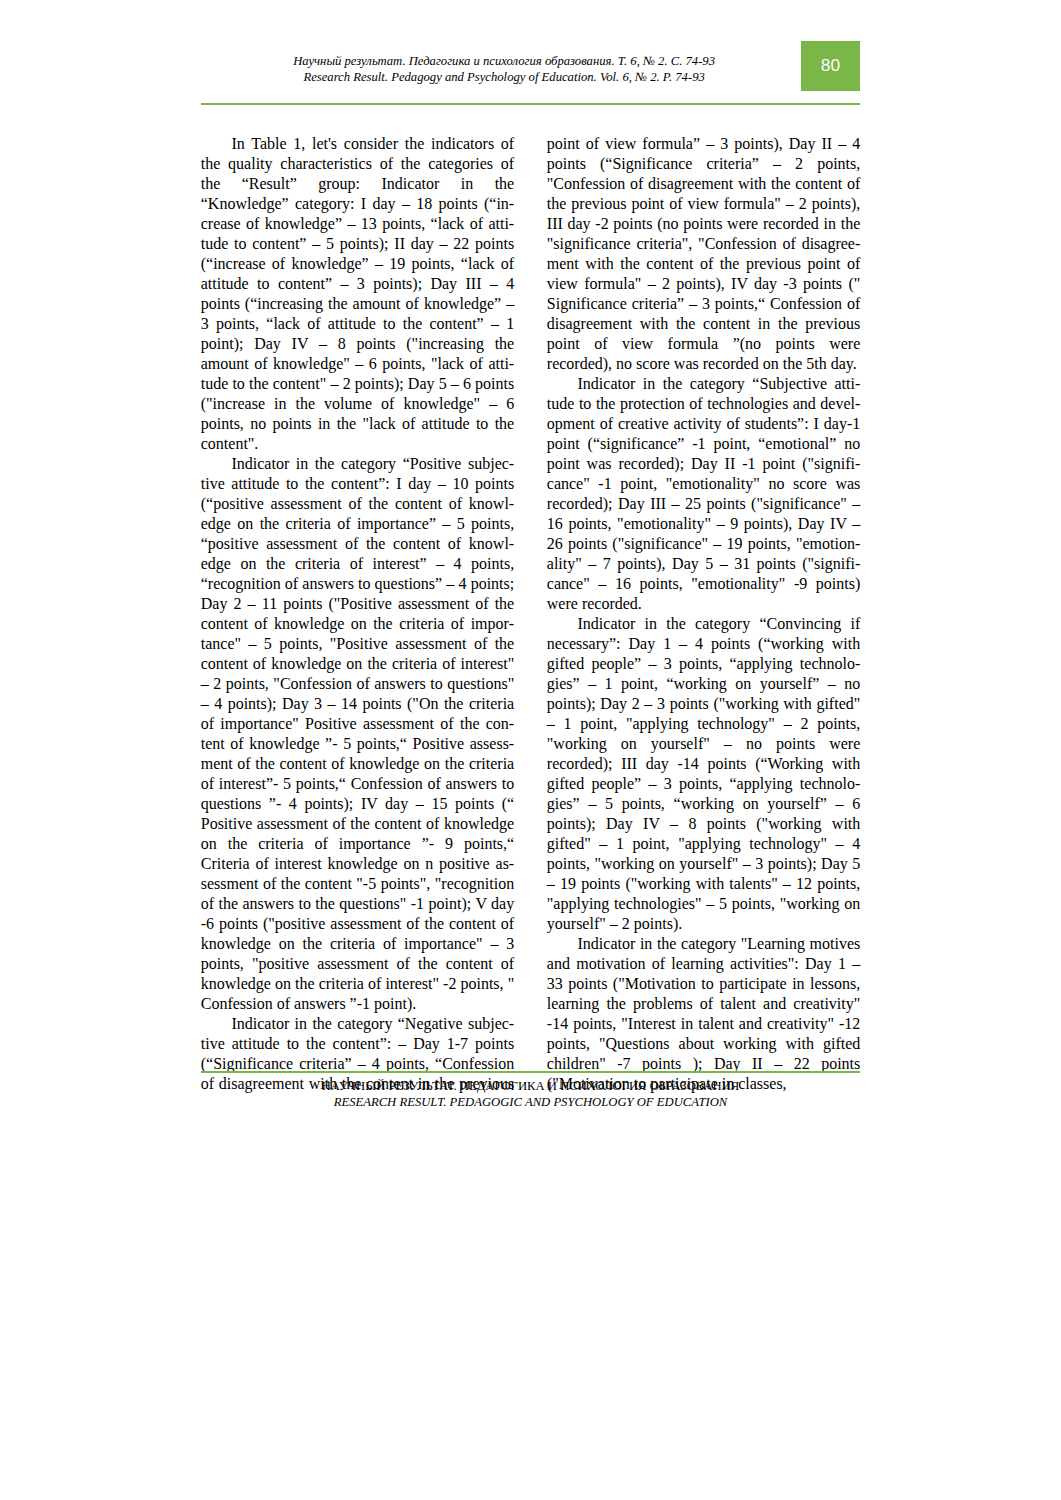80
Научный результат. Педагогика и психология образования. Т. 6, № 2. С. 74-93
Research Result. Pedagogy and Psychology of Education. Vol. 6, № 2. P. 74-93
In Table 1, let's consider the indicators of the quality characteristics of the categories of the “Result” group: Indicator in the “Knowledge” category: I day – 18 points (“increase of knowledge” – 13 points, “lack of attitude to content” – 5 points); II day – 22 points (“increase of knowledge” – 19 points, “lack of attitude to content” – 3 points); Day III – 4 points (“increasing the amount of knowledge” – 3 points, “lack of attitude to the content” – 1 point); Day IV – 8 points ("increasing the amount of knowledge" – 6 points, "lack of attitude to the content" – 2 points); Day 5 – 6 points ("increase in the volume of knowledge" – 6 points, no points in the "lack of attitude to the content".
Indicator in the category “Positive subjective attitude to the content”: I day – 10 points (“positive assessment of the content of knowledge on the criteria of importance” – 5 points, “positive assessment of the content of knowledge on the criteria of interest” – 4 points, “recognition of answers to questions” – 4 points; Day 2 – 11 points ("Positive assessment of the content of knowledge on the criteria of importance" – 5 points, "Positive assessment of the content of knowledge on the criteria of interest" – 2 points, "Confession of answers to questions" – 4 points); Day 3 – 14 points ("On the criteria of importance" Positive assessment of the content of knowledge ”- 5 points,“ Positive assessment of the content of knowledge on the criteria of interest”- 5 points,“ Confession of answers to questions ”- 4 points); IV day – 15 points (“ Positive assessment of the content of knowledge on the criteria of importance ”- 9 points,“ Criteria of interest knowledge on n positive assessment of the content "-5 points", "recognition of the answers to the questions" -1 point); V day -6 points ("positive assessment of the content of knowledge on the criteria of importance" – 3 points, "positive assessment of the content of knowledge on the criteria of interest" -2 points, " Confession of answers ”-1 point).
Indicator in the category “Negative subjective attitude to the content”: – Day 1-7 points (“Significance criteria” – 4 points, “Confession of disagreement with the content in the previous point of view formula” – 3 points), Day II – 4 points (“Significance criteria” – 2 points, "Confession of disagreement with the content of the previous point of view formula" – 2 points), III day -2 points (no points were recorded in the "significance criteria", "Confession of disagreement with the content of the previous point of view formula" – 2 points), IV day -3 points (" Significance criteria” – 3 points,“ Confession of disagreement with the content in the previous point of view formula ”(no points were recorded), no score was recorded on the 5th day.
Indicator in the category “Subjective attitude to the protection of technologies and development of creative activity of students”: I day-1 point (“significance” -1 point, “emotional” no point was recorded); Day II -1 point ("significance" -1 point, "emotionality" no score was recorded); Day III – 25 points ("significance" – 16 points, "emotionality" – 9 points), Day IV – 26 points ("significance" – 19 points, "emotionality" – 7 points), Day 5 – 31 points ("significance" – 16 points, "emotionality" -9 points) were recorded.
Indicator in the category “Convincing if necessary”: Day 1 – 4 points (“working with gifted people” – 3 points, “applying technologies” – 1 point, “working on yourself” – no points); Day 2 – 3 points ("working with gifted" – 1 point, "applying technology" – 2 points, "working on yourself" – no points were recorded); III day -14 points (“Working with gifted people” – 3 points, “applying technologies” – 5 points, “working on yourself” – 6 points); Day IV – 8 points ("working with gifted" – 1 point, "applying technology" – 4 points, "working on yourself" – 3 points); Day 5 – 19 points ("working with talents" – 12 points, "applying technologies" – 5 points, "working on yourself" – 2 points).
Indicator in the category "Learning motives and motivation of learning activities": Day 1 – 33 points ("Motivation to participate in lessons, learning the problems of talent and creativity" -14 points, "Interest in talent and creativity" -12 points, "Questions about working with gifted children" -7 points ); Day II – 22 points ("Motivation to participate in classes,
НАУЧНЫЙ РЕЗУЛЬТАТ. ПЕДАГОГИКА И ПСИХОЛОГИЯ ОБРАЗОВАНИЯ
RESEARCH RESULT. PEDAGOGIC AND PSYCHOLOGY OF EDUCATION